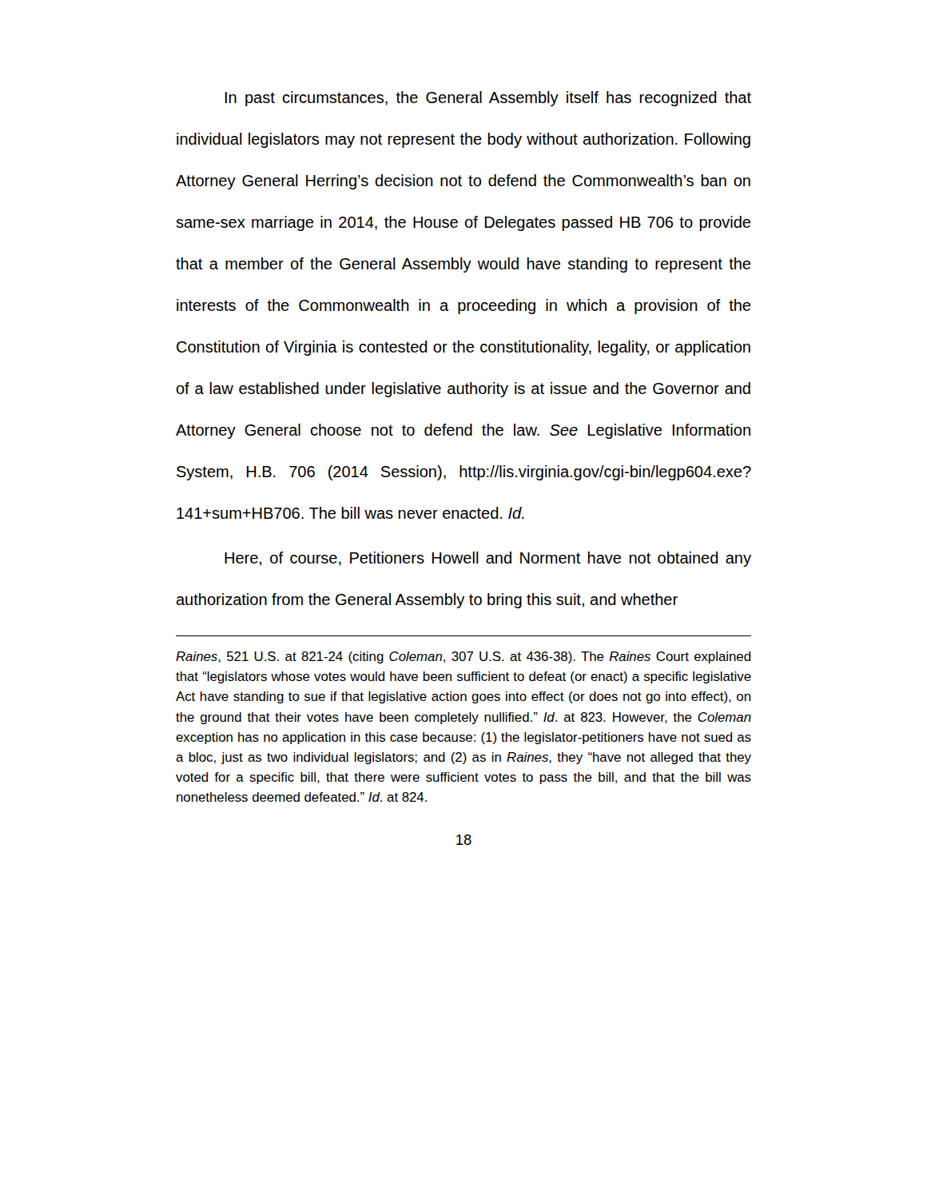In past circumstances, the General Assembly itself has recognized that individual legislators may not represent the body without authorization. Following Attorney General Herring’s decision not to defend the Commonwealth’s ban on same-sex marriage in 2014, the House of Delegates passed HB 706 to provide that a member of the General Assembly would have standing to represent the interests of the Commonwealth in a proceeding in which a provision of the Constitution of Virginia is contested or the constitutionality, legality, or application of a law established under legislative authority is at issue and the Governor and Attorney General choose not to defend the law. See Legislative Information System, H.B. 706 (2014 Session), http://lis.virginia.gov/cgi-bin/legp604.exe?141+sum+HB706. The bill was never enacted. Id.
Here, of course, Petitioners Howell and Norment have not obtained any authorization from the General Assembly to bring this suit, and whether
Raines, 521 U.S. at 821-24 (citing Coleman, 307 U.S. at 436-38). The Raines Court explained that “legislators whose votes would have been sufficient to defeat (or enact) a specific legislative Act have standing to sue if that legislative action goes into effect (or does not go into effect), on the ground that their votes have been completely nullified.” Id. at 823. However, the Coleman exception has no application in this case because: (1) the legislator-petitioners have not sued as a bloc, just as two individual legislators; and (2) as in Raines, they “have not alleged that they voted for a specific bill, that there were sufficient votes to pass the bill, and that the bill was nonetheless deemed defeated.” Id. at 824.
18